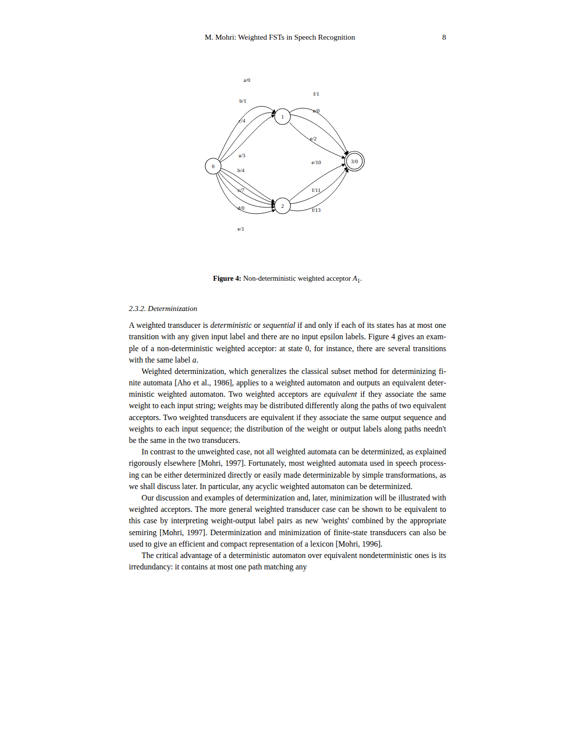M. Mohri: Weighted FSTs in Speech Recognition 8
0 1 2 3/0 a/0 b/1 c/4 a/3 b/4 c/7 d/0 e/1 f/1 e/0 e/2 e/10 f/11 f/13
Figure 4: Non-deterministic weighted acceptor A1.
2.3.2. Determinization
A weighted transducer is deterministic or sequential if and only if each of its states has at most one transition with any given input label and there are no input epsilon labels. Figure 4 gives an example of a non-deterministic weighted acceptor: at state 0, for instance, there are several transitions with the same label a.
Weighted determinization, which generalizes the classical subset method for determinizing finite automata [Aho et al., 1986], applies to a weighted automaton and outputs an equivalent deterministic weighted automaton. Two weighted acceptors are equivalent if they associate the same weight to each input string; weights may be distributed differently along the paths of two equivalent acceptors. Two weighted transducers are equivalent if they associate the same output sequence and weights to each input sequence; the distribution of the weight or output labels along paths needn't be the same in the two transducers.
In contrast to the unweighted case, not all weighted automata can be determinized, as explained rigorously elsewhere [Mohri, 1997]. Fortunately, most weighted automata used in speech processing can be either determinized directly or easily made determinizable by simple transformations, as we shall discuss later. In particular, any acyclic weighted automaton can be determinized.
Our discussion and examples of determinization and, later, minimization will be illustrated with weighted acceptors. The more general weighted transducer case can be shown to be equivalent to this case by interpreting weight-output label pairs as new 'weights' combined by the appropriate semiring [Mohri, 1997]. Determinization and minimization of finite-state transducers can also be used to give an efficient and compact representation of a lexicon [Mohri, 1996].
The critical advantage of a deterministic automaton over equivalent nondeterministic ones is its irredundancy: it contains at most one path matching any